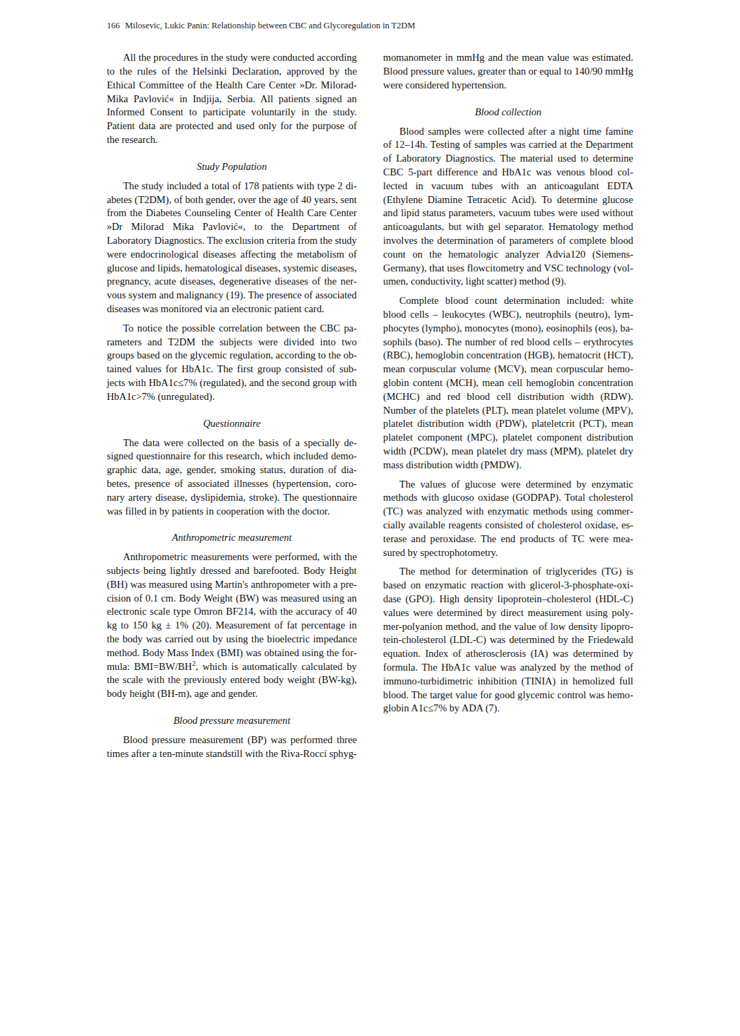166 Milosevic, Lukic Panin: Relationship between CBC and Glycoregulation in T2DM
All the procedures in the study were conducted according to the rules of the Helsinki Declaration, approved by the Ethical Committee of the Health Care Center »Dr. Milorad-Mika Pavlović« in Indjija, Serbia. All patients signed an Informed Consent to participate voluntarily in the study. Patient data are protected and used only for the purpose of the research.
Study Population
The study included a total of 178 patients with type 2 diabetes (T2DM), of both gender, over the age of 40 years, sent from the Diabetes Counseling Center of Health Care Center »Dr Milorad Mika Pavlović«, to the Department of Laboratory Diagnostics. The exclusion criteria from the study were endocrinological diseases affecting the metabolism of glucose and lipids, hematological diseases, systemic diseases, pregnancy, acute diseases, degenerative diseases of the nervous system and malignancy (19). The presence of associated diseases was monitored via an electronic patient card.
To notice the possible correlation between the CBC parameters and T2DM the subjects were divided into two groups based on the glycemic regulation, according to the obtained values for HbA1c. The first group consisted of subjects with HbA1c≤7% (regulated), and the second group with HbA1c>7% (unregulated).
Questionnaire
The data were collected on the basis of a specially designed questionnaire for this research, which included demographic data, age, gender, smoking status, duration of diabetes, presence of associated illnesses (hypertension, coronary artery disease, dyslipidemia, stroke). The questionnaire was filled in by patients in cooperation with the doctor.
Anthropometric measurement
Anthropometric measurements were performed, with the subjects being lightly dressed and barefooted. Body Height (BH) was measured using Martin's anthropometer with a precision of 0.1 cm. Body Weight (BW) was measured using an electronic scale type Omron BF214, with the accuracy of 40 kg to 150 kg ± 1% (20). Measurement of fat percentage in the body was carried out by using the bioelectric impedance method. Body Mass Index (BMI) was obtained using the formula: BMI=BW/BH2, which is automatically calculated by the scale with the previously entered body weight (BW-kg), body height (BH-m), age and gender.
Blood pressure measurement
Blood pressure measurement (BP) was performed three times after a ten-minute standstill with the Riva-Rocci sphygmomanometer in mmHg and the mean value was estimated. Blood pressure values, greater than or equal to 140/90 mmHg were considered hypertension.
Blood collection
Blood samples were collected after a night time famine of 12–14h. Testing of samples was carried at the Department of Laboratory Diagnostics. The material used to determine CBC 5-part difference and HbA1c was venous blood collected in vacuum tubes with an anticoagulant EDTA (Ethylene Diamine Tetracetic Acid). To determine glucose and lipid status parameters, vacuum tubes were used without anticoagulants, but with gel separator. Hematology method involves the determination of parameters of complete blood count on the hematologic analyzer Advia120 (Siemens-Germany), that uses flowcitometry and VSC technology (volumen, conductivity, light scatter) method (9).
Complete blood count determination included: white blood cells – leukocytes (WBC), neutrophils (neutro), lymphocytes (lympho), monocytes (mono), eosinophils (eos), basophils (baso). The number of red blood cells – erythrocytes (RBC), hemoglobin concentration (HGB), hematocrit (HCT), mean corpuscular volume (MCV), mean corpuscular hemoglobin content (MCH), mean cell hemoglobin concentration (MCHC) and red blood cell distribution width (RDW). Number of the platelets (PLT), mean platelet volume (MPV), platelet distribution width (PDW), plateletcrit (PCT), mean platelet component (MPC), platelet component distribution width (PCDW), mean platelet dry mass (MPM), platelet dry mass distribution width (PMDW).
The values of glucose were determined by enzymatic methods with glucoso oxidase (GODPAP). Total cholesterol (TC) was analyzed with enzymatic methods using commercially available reagents consisted of cholesterol oxidase, esterase and peroxidase. The end products of TC were measured by spectrophotometry.
The method for determination of triglycerides (TG) is based on enzymatic reaction with glicerol-3-phosphate-oxidase (GPO). High density lipoprotein–cholesterol (HDL-C) values were determined by direct measurement using polymer-polyanion method, and the value of low density lipoprotein-cholesterol (LDL-C) was determined by the Friedewald equation. Index of atherosclerosis (IA) was determined by formula. The HbA1c value was analyzed by the method of immuno-turbidimetric inhibition (TINIA) in hemolized full blood. The target value for good glycemic control was hemoglobin A1c≤7% by ADA (7).